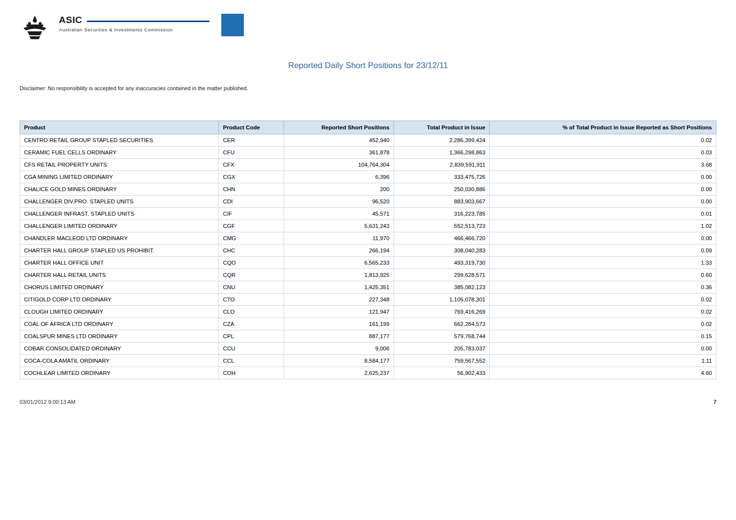ASIC
Australian Securities & Investments Commission
Reported Daily Short Positions for 23/12/11
Disclaimer: No responsibility is accepted for any inaccuracies contained in the matter published.
| Product | Product Code | Reported Short Positions | Total Product in Issue | % of Total Product in Issue Reported as Short Positions |
| --- | --- | --- | --- | --- |
| CENTRO RETAIL GROUP STAPLED SECURITIES | CER | 452,940 | 2,286,399,424 | 0.02 |
| CERAMIC FUEL CELLS ORDINARY | CFU | 361,878 | 1,366,298,863 | 0.03 |
| CFS RETAIL PROPERTY UNITS | CFX | 104,764,304 | 2,839,591,911 | 3.68 |
| CGA MINING LIMITED ORDINARY | CGX | 6,396 | 333,475,726 | 0.00 |
| CHALICE GOLD MINES ORDINARY | CHN | 200 | 250,030,886 | 0.00 |
| CHALLENGER DIV.PRO. STAPLED UNITS | CDI | 96,520 | 883,903,667 | 0.00 |
| CHALLENGER INFRAST. STAPLED UNITS | CIF | 45,571 | 316,223,785 | 0.01 |
| CHALLENGER LIMITED ORDINARY | CGF | 5,631,243 | 552,513,723 | 1.02 |
| CHANDLER MACLEOD LTD ORDINARY | CMG | 11,970 | 466,466,720 | 0.00 |
| CHARTER HALL GROUP STAPLED US PROHIBIT. | CHC | 266,194 | 308,040,283 | 0.09 |
| CHARTER HALL OFFICE UNIT | CQO | 6,565,233 | 493,319,730 | 1.33 |
| CHARTER HALL RETAIL UNITS | CQR | 1,813,925 | 299,628,571 | 0.60 |
| CHORUS LIMITED ORDINARY | CNU | 1,425,351 | 385,082,123 | 0.36 |
| CITIGOLD CORP LTD ORDINARY | CTO | 227,348 | 1,105,078,301 | 0.02 |
| CLOUGH LIMITED ORDINARY | CLO | 121,947 | 769,416,269 | 0.02 |
| COAL OF AFRICA LTD ORDINARY | CZA | 161,199 | 662,284,573 | 0.02 |
| COALSPUR MINES LTD ORDINARY | CPL | 887,177 | 579,768,744 | 0.15 |
| COBAR CONSOLIDATED ORDINARY | CCU | 9,006 | 205,783,037 | 0.00 |
| COCA-COLA AMATIL ORDINARY | CCL | 8,584,177 | 759,567,552 | 1.11 |
| COCHLEAR LIMITED ORDINARY | COH | 2,625,237 | 56,902,433 | 4.60 |
03/01/2012 9:00:13 AM 7